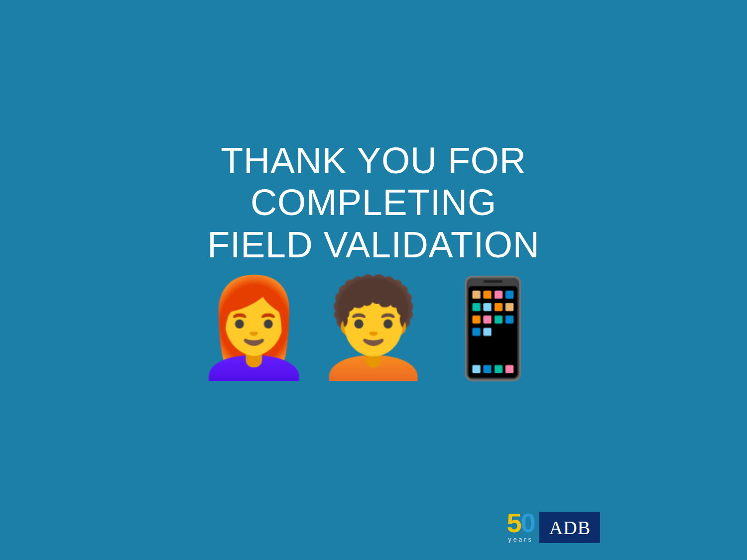Thank you for completing field validation
👩‍🦰🧑‍🦱📱
50 years
ADB